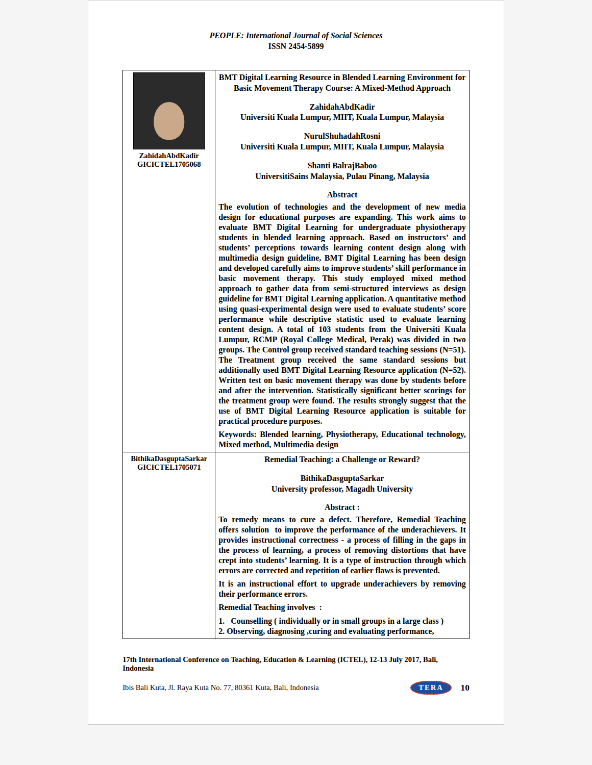PEOPLE: International Journal of Social Sciences
ISSN 2454-5899
| ZahidahAbdKadir GICICTEL1705068 | BMT Digital Learning Resource in Blended Learning Environment for Basic Movement Therapy Course: A Mixed-Method Approach ZahidahAbdKadir Universiti Kuala Lumpur, MIIT, Kuala Lumpur, Malaysia NurulShuhadahRosni Universiti Kuala Lumpur, MIIT, Kuala Lumpur, Malaysia Shanti BalrajBaboo UniversitiSains Malaysia, Pulau Pinang, Malaysia Abstract The evolution of technologies and the development of new media design for educational purposes are expanding. This work aims to evaluate BMT Digital Learning for undergraduate physiotherapy students in blended learning approach. Based on instructors’ and students’ perceptions towards learning content design along with multimedia design guideline, BMT Digital Learning has been design and developed carefully aims to improve students’ skill performance in basic movement therapy. This study employed mixed method approach to gather data from semi-structured interviews as design guideline for BMT Digital Learning application. A quantitative method using quasi-experimental design were used to evaluate students’ score performance while descriptive statistic used to evaluate learning content design. A total of 103 students from the Universiti Kuala Lumpur, RCMP (Royal College Medical, Perak) was divided in two groups. The Control group received standard teaching sessions (N=51). The Treatment group received the same standard sessions but additionally used BMT Digital Learning Resource application (N=52). Written test on basic movement therapy was done by students before and after the intervention. Statistically significant better scorings for the treatment group were found. The results strongly suggest that the use of BMT Digital Learning Resource application is suitable for practical procedure purposes. Keywords: Blended learning, Physiotherapy, Educational technology, Mixed method, Multimedia design |
| BithikaDasguptaSarkar GICICTEL1705071 | Remedial Teaching: a Challenge or Reward? BithikaDasguptaSarkar University professor, Magadh University Abstract : To remedy means to cure a defect. Therefore, Remedial Teaching offers solution to improve the performance of the underachievers. It provides instructional correctness - a process of filling in the gaps in the process of learning, a process of removing distortions that have crept into students’ learning. It is a type of instruction through which errors are corrected and repetition of earlier flaws is prevented. It is an instructional effort to upgrade underachievers by removing their performance errors. Remedial Teaching involves : 1. Counselling ( individually or in small groups in a large class ) 2. Observing, diagnosing ,curing and evaluating performance, |
17th International Conference on Teaching, Education & Learning (ICTEL), 12-13 July 2017, Bali, Indonesia
Ibis Bali Kuta, Jl. Raya Kuta No. 77, 80361 Kuta, Bali, Indonesia
TERA
10